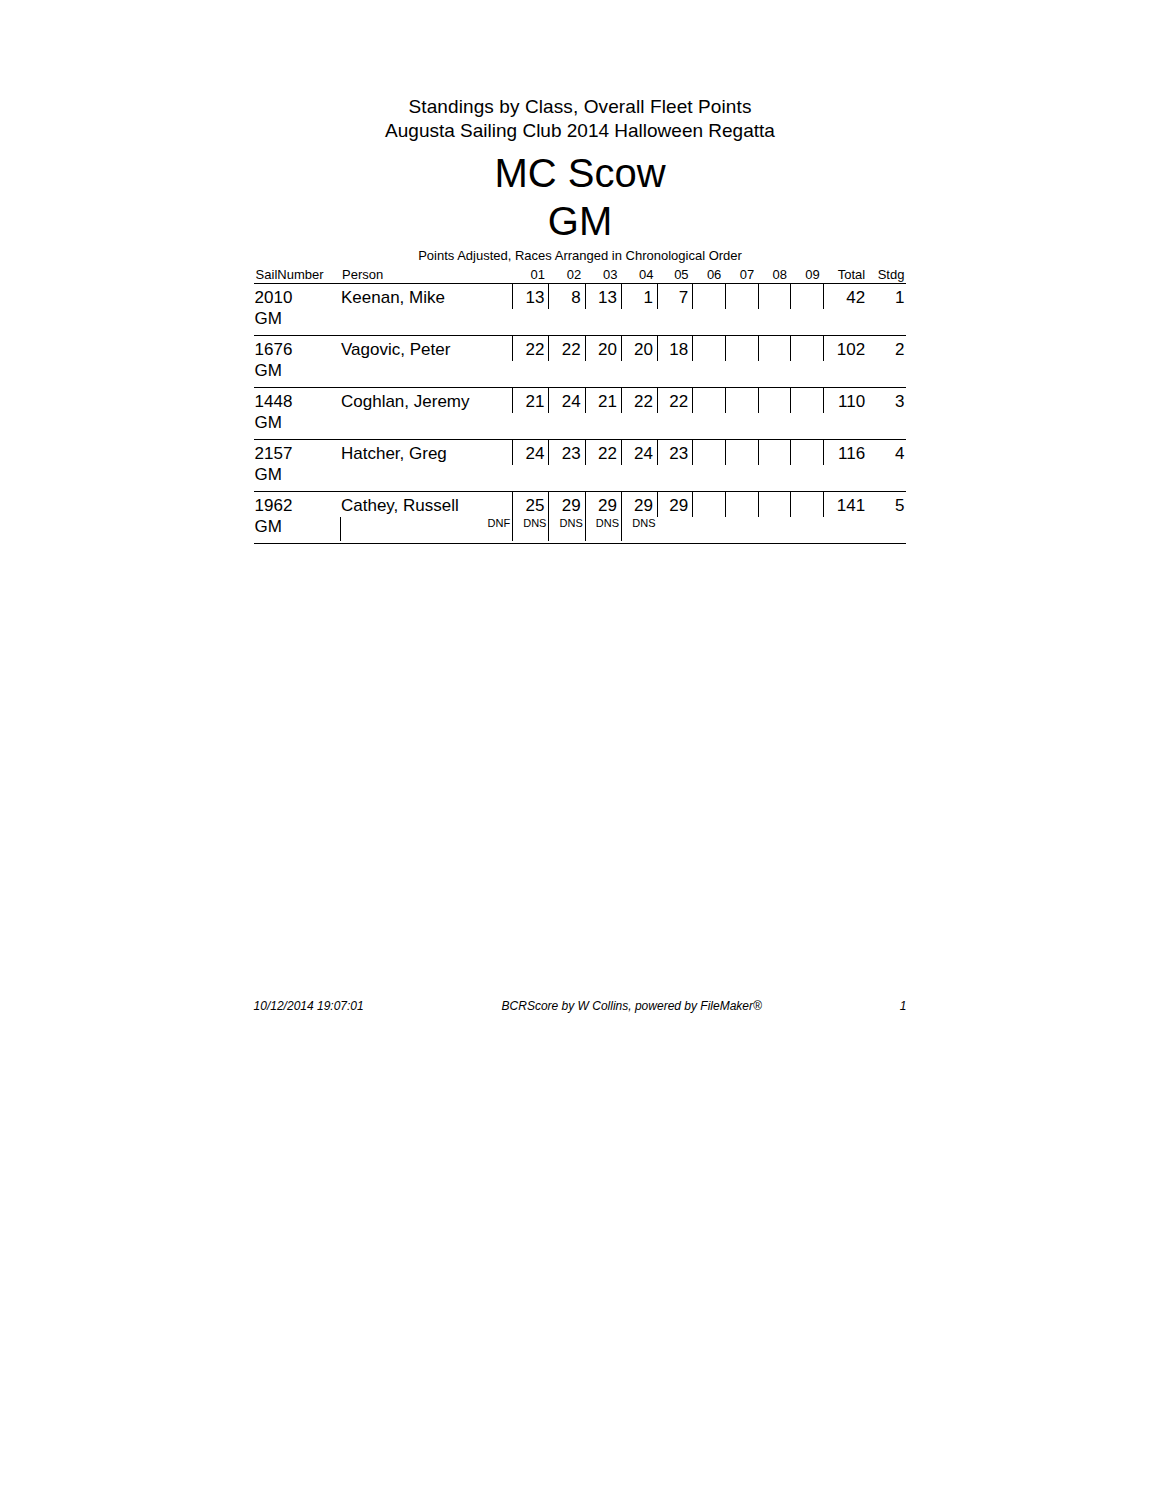Standings by Class, Overall Fleet Points
Augusta Sailing Club 2014 Halloween Regatta
MC Scow
GM
Points Adjusted, Races Arranged in Chronological Order
| SailNumber | Person | 01 | 02 | 03 | 04 | 05 | 06 | 07 | 08 | 09 | Total | Stdg |
| --- | --- | --- | --- | --- | --- | --- | --- | --- | --- | --- | --- | --- |
| 2010 | Keenan, Mike | 13 | 8 | 13 | 1 | 7 | | | | | 42 | 1 |
| GM | | | | | | | | | | | | |
| 1676 | Vagovic, Peter | 22 | 22 | 20 | 20 | 18 | | | | | 102 | 2 |
| GM | | | | | | | | | | | | |
| 1448 | Coghlan, Jeremy | 21 | 24 | 21 | 22 | 22 | | | | | 110 | 3 |
| GM | | | | | | | | | | | | |
| 2157 | Hatcher, Greg | 24 | 23 | 22 | 24 | 23 | | | | | 116 | 4 |
| GM | | | | | | | | | | | | |
| 1962 | Cathey, Russell | 25 | 29 | 29 | 29 | 29 | | | | | 141 | 5 |
| GM | DNF | DNS | DNS | DNS | DNS | | | | | | | |
10/12/2014 19:07:01
BCRScore by W Collins, powered by FileMaker®
1